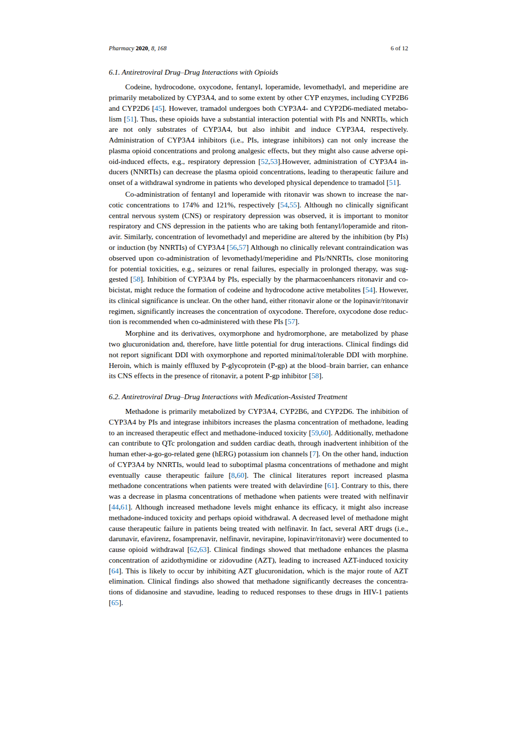Pharmacy 2020, 8, 168
6 of 12
6.1. Antiretroviral Drug–Drug Interactions with Opioids
Codeine, hydrocodone, oxycodone, fentanyl, loperamide, levomethadyl, and meperidine are primarily metabolized by CYP3A4, and to some extent by other CYP enzymes, including CYP2B6 and CYP2D6 [45]. However, tramadol undergoes both CYP3A4- and CYP2D6-mediated metabolism [51]. Thus, these opioids have a substantial interaction potential with PIs and NNRTIs, which are not only substrates of CYP3A4, but also inhibit and induce CYP3A4, respectively. Administration of CYP3A4 inhibitors (i.e., PIs, integrase inhibitors) can not only increase the plasma opioid concentrations and prolong analgesic effects, but they might also cause adverse opioid-induced effects, e.g., respiratory depression [52,53].However, administration of CYP3A4 inducers (NNRTIs) can decrease the plasma opioid concentrations, leading to therapeutic failure and onset of a withdrawal syndrome in patients who developed physical dependence to tramadol [51].
Co-administration of fentanyl and loperamide with ritonavir was shown to increase the narcotic concentrations to 174% and 121%, respectively [54,55]. Although no clinically significant central nervous system (CNS) or respiratory depression was observed, it is important to monitor respiratory and CNS depression in the patients who are taking both fentanyl/loperamide and ritonavir. Similarly, concentration of levomethadyl and meperidine are altered by the inhibition (by PIs) or induction (by NNRTIs) of CYP3A4 [56,57] Although no clinically relevant contraindication was observed upon co-administration of levomethadyl/meperidine and PIs/NNRTIs, close monitoring for potential toxicities, e.g., seizures or renal failures, especially in prolonged therapy, was suggested [58]. Inhibition of CYP3A4 by PIs, especially by the pharmacoenhancers ritonavir and cobicistat, might reduce the formation of codeine and hydrocodone active metabolites [54]. However, its clinical significance is unclear. On the other hand, either ritonavir alone or the lopinavir/ritonavir regimen, significantly increases the concentration of oxycodone. Therefore, oxycodone dose reduction is recommended when co-administered with these PIs [57].
Morphine and its derivatives, oxymorphone and hydromorphone, are metabolized by phase two glucuronidation and, therefore, have little potential for drug interactions. Clinical findings did not report significant DDI with oxymorphone and reported minimal/tolerable DDI with morphine. Heroin, which is mainly effluxed by P-glycoprotein (P-gp) at the blood–brain barrier, can enhance its CNS effects in the presence of ritonavir, a potent P-gp inhibitor [58].
6.2. Antiretroviral Drug–Drug Interactions with Medication-Assisted Treatment
Methadone is primarily metabolized by CYP3A4, CYP2B6, and CYP2D6. The inhibition of CYP3A4 by PIs and integrase inhibitors increases the plasma concentration of methadone, leading to an increased therapeutic effect and methadone-induced toxicity [59,60]. Additionally, methadone can contribute to QTc prolongation and sudden cardiac death, through inadvertent inhibition of the human ether-a-go-go-related gene (hERG) potassium ion channels [7]. On the other hand, induction of CYP3A4 by NNRTIs, would lead to suboptimal plasma concentrations of methadone and might eventually cause therapeutic failure [8,60]. The clinical literatures report increased plasma methadone concentrations when patients were treated with delavirdine [61]. Contrary to this, there was a decrease in plasma concentrations of methadone when patients were treated with nelfinavir [44,61]. Although increased methadone levels might enhance its efficacy, it might also increase methadone-induced toxicity and perhaps opioid withdrawal. A decreased level of methadone might cause therapeutic failure in patients being treated with nelfinavir. In fact, several ART drugs (i.e., darunavir, efavirenz, fosamprenavir, nelfinavir, nevirapine, lopinavir/ritonavir) were documented to cause opioid withdrawal [62,63]. Clinical findings showed that methadone enhances the plasma concentration of azidothymidine or zidovudine (AZT), leading to increased AZT-induced toxicity [64]. This is likely to occur by inhibiting AZT glucuronidation, which is the major route of AZT elimination. Clinical findings also showed that methadone significantly decreases the concentrations of didanosine and stavudine, leading to reduced responses to these drugs in HIV-1 patients [65].